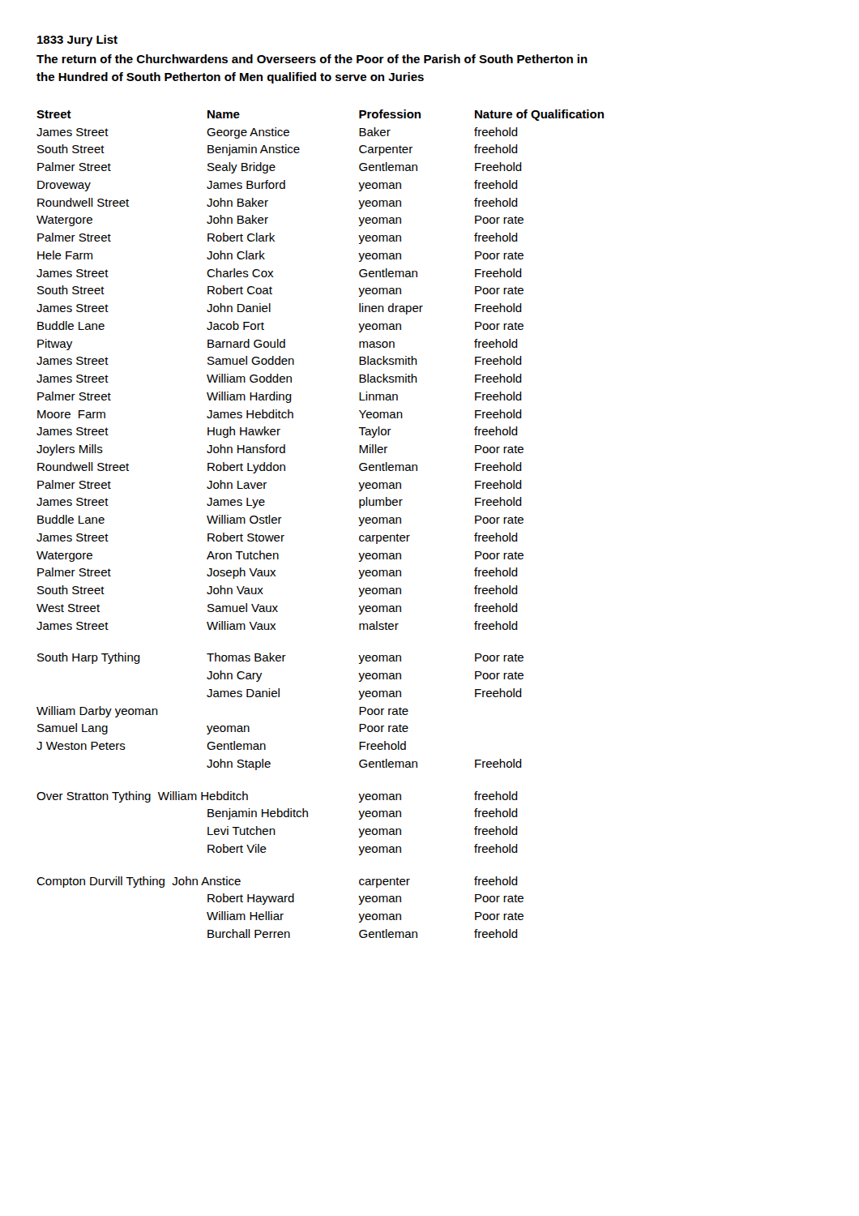1833 Jury List
The return of the Churchwardens and Overseers of the Poor of the Parish of South Petherton in the Hundred of South Petherton of Men qualified to serve on Juries
| Street | Name | Profession | Nature of Qualification |
| --- | --- | --- | --- |
| James Street | George Anstice | Baker | freehold |
| South Street | Benjamin Anstice | Carpenter | freehold |
| Palmer Street | Sealy Bridge | Gentleman | Freehold |
| Droveway | James Burford | yeoman | freehold |
| Roundwell Street | John Baker | yeoman | freehold |
| Watergore | John Baker | yeoman | Poor rate |
| Palmer Street | Robert Clark | yeoman | freehold |
| Hele Farm | John Clark | yeoman | Poor rate |
| James Street | Charles Cox | Gentleman | Freehold |
| South Street | Robert Coat | yeoman | Poor rate |
| James Street | John Daniel | linen draper | Freehold |
| Buddle Lane | Jacob Fort | yeoman | Poor rate |
| Pitway | Barnard Gould | mason | freehold |
| James Street | Samuel Godden | Blacksmith | Freehold |
| James Street | William Godden | Blacksmith | Freehold |
| Palmer Street | William Harding | Linman | Freehold |
| Moore Farm | James Hebditch | Yeoman | Freehold |
| James Street | Hugh Hawker | Taylor | freehold |
| Joylers Mills | John Hansford | Miller | Poor rate |
| Roundwell Street | Robert Lyddon | Gentleman | Freehold |
| Palmer Street | John Laver | yeoman | Freehold |
| James Street | James Lye | plumber | Freehold |
| Buddle Lane | William Ostler | yeoman | Poor rate |
| James Street | Robert Stower | carpenter | freehold |
| Watergore | Aron Tutchen | yeoman | Poor rate |
| Palmer Street | Joseph Vaux | yeoman | freehold |
| South Street | John Vaux | yeoman | freehold |
| West Street | Samuel Vaux | yeoman | freehold |
| James Street | William Vaux | malster | freehold |
| South Harp Tything | Thomas Baker | yeoman | Poor rate |
| | John Cary | yeoman | Poor rate |
| | James Daniel | yeoman | Freehold |
| William Darby yeoman | Poor rate |
| Samuel Lang | yeoman | Poor rate |
| J Weston Peters | Gentleman | Freehold |
| | John Staple | Gentleman | Freehold |
| Over Stratton Tything William Hebditch | yeoman | freehold |
| | Benjamin Hebditch | yeoman | freehold |
| | Levi Tutchen | yeoman | freehold |
| | Robert Vile | yeoman | freehold |
| Compton Durvill Tything John Anstice | carpenter | freehold |
| | Robert Hayward | yeoman | Poor rate |
| | William Helliar | yeoman | Poor rate |
| | Burchall Perren | Gentleman | freehold |